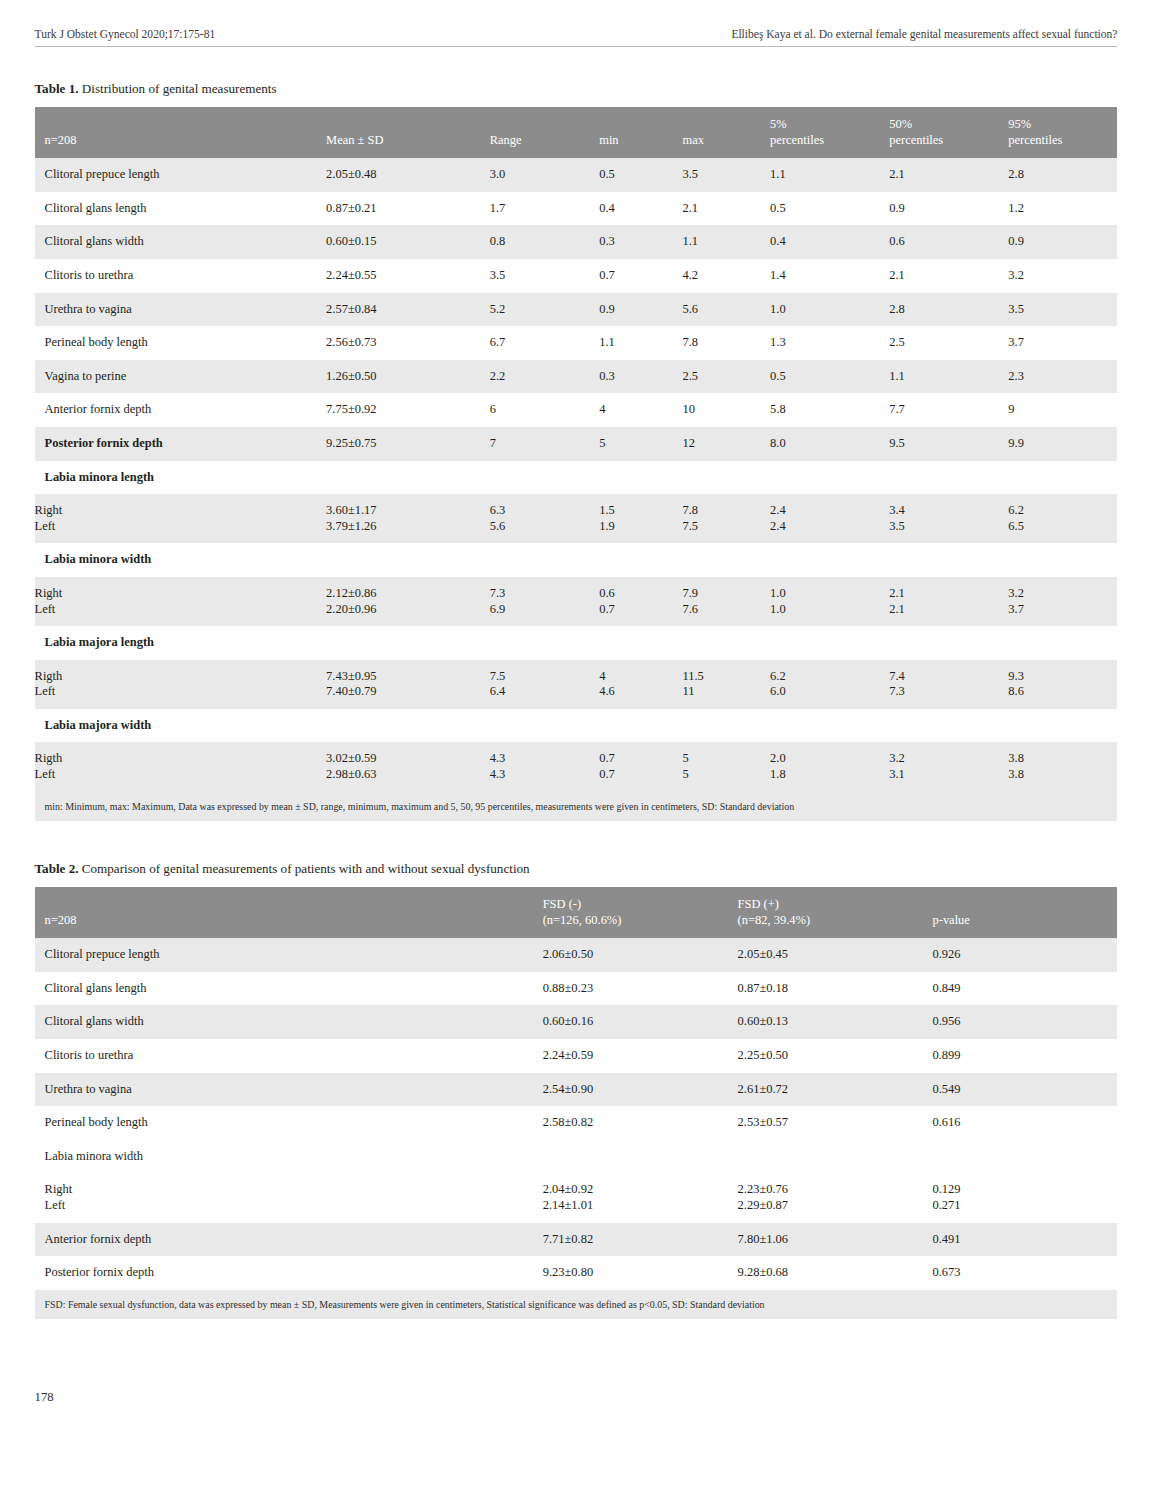Turk J Obstet Gynecol 2020;17:175-81
Ellibeş Kaya et al. Do external female genital measurements affect sexual function?
Table 1. Distribution of genital measurements
| n=208 | Mean ± SD | Range | min | max | 5% percentiles | 50% percentiles | 95% percentiles |
| --- | --- | --- | --- | --- | --- | --- | --- |
| Clitoral prepuce length | 2.05±0.48 | 3.0 | 0.5 | 3.5 | 1.1 | 2.1 | 2.8 |
| Clitoral glans length | 0.87±0.21 | 1.7 | 0.4 | 2.1 | 0.5 | 0.9 | 1.2 |
| Clitoral glans width | 0.60±0.15 | 0.8 | 0.3 | 1.1 | 0.4 | 0.6 | 0.9 |
| Clitoris to urethra | 2.24±0.55 | 3.5 | 0.7 | 4.2 | 1.4 | 2.1 | 3.2 |
| Urethra to vagina | 2.57±0.84 | 5.2 | 0.9 | 5.6 | 1.0 | 2.8 | 3.5 |
| Perineal body length | 2.56±0.73 | 6.7 | 1.1 | 7.8 | 1.3 | 2.5 | 3.7 |
| Vagina to perine | 1.26±0.50 | 2.2 | 0.3 | 2.5 | 0.5 | 1.1 | 2.3 |
| Anterior fornix depth | 7.75±0.92 | 6 | 4 | 10 | 5.8 | 7.7 | 9 |
| Posterior fornix depth | 9.25±0.75 | 7 | 5 | 12 | 8.0 | 9.5 | 9.9 |
| Labia minora length |
| Right Left | 3.60±1.17 3.79±1.26 | 6.3 5.6 | 1.5 1.9 | 7.8 7.5 | 2.4 2.4 | 3.4 3.5 | 6.2 6.5 |
| Labia minora width |
| Right Left | 2.12±0.86 2.20±0.96 | 7.3 6.9 | 0.6 0.7 | 7.9 7.6 | 1.0 1.0 | 2.1 2.1 | 3.2 3.7 |
| Labia majora length |
| Rigth Left | 7.43±0.95 7.40±0.79 | 7.5 6.4 | 4 4.6 | 11.5 11 | 6.2 6.0 | 7.4 7.3 | 9.3 8.6 |
| Labia majora width |
| Rigth Left | 3.02±0.59 2.98±0.63 | 4.3 4.3 | 0.7 0.7 | 5 5 | 2.0 1.8 | 3.2 3.1 | 3.8 3.8 |
| min: Minimum, max: Maximum, Data was expressed by mean ± SD, range, minimum, maximum and 5, 50, 95 percentiles, measurements were given in centimeters, SD: Standard deviation |
Table 2. Comparison of genital measurements of patients with and without sexual dysfunction
| n=208 | FSD (-) (n=126, 60.6%) | FSD (+) (n=82, 39.4%) | p-value |
| --- | --- | --- | --- |
| Clitoral prepuce length | 2.06±0.50 | 2.05±0.45 | 0.926 |
| Clitoral glans length | 0.88±0.23 | 0.87±0.18 | 0.849 |
| Clitoral glans width | 0.60±0.16 | 0.60±0.13 | 0.956 |
| Clitoris to urethra | 2.24±0.59 | 2.25±0.50 | 0.899 |
| Urethra to vagina | 2.54±0.90 | 2.61±0.72 | 0.549 |
| Perineal body length | 2.58±0.82 | 2.53±0.57 | 0.616 |
| Labia minora width | | | |
| Right Left | 2.04±0.92 2.14±1.01 | 2.23±0.76 2.29±0.87 | 0.129 0.271 |
| Anterior fornix depth | 7.71±0.82 | 7.80±1.06 | 0.491 |
| Posterior fornix depth | 9.23±0.80 | 9.28±0.68 | 0.673 |
| FSD: Female sexual dysfunction, data was expressed by mean ± SD, Measurements were given in centimeters, Statistical significance was defined as p<0.05, SD: Standard deviation |
178